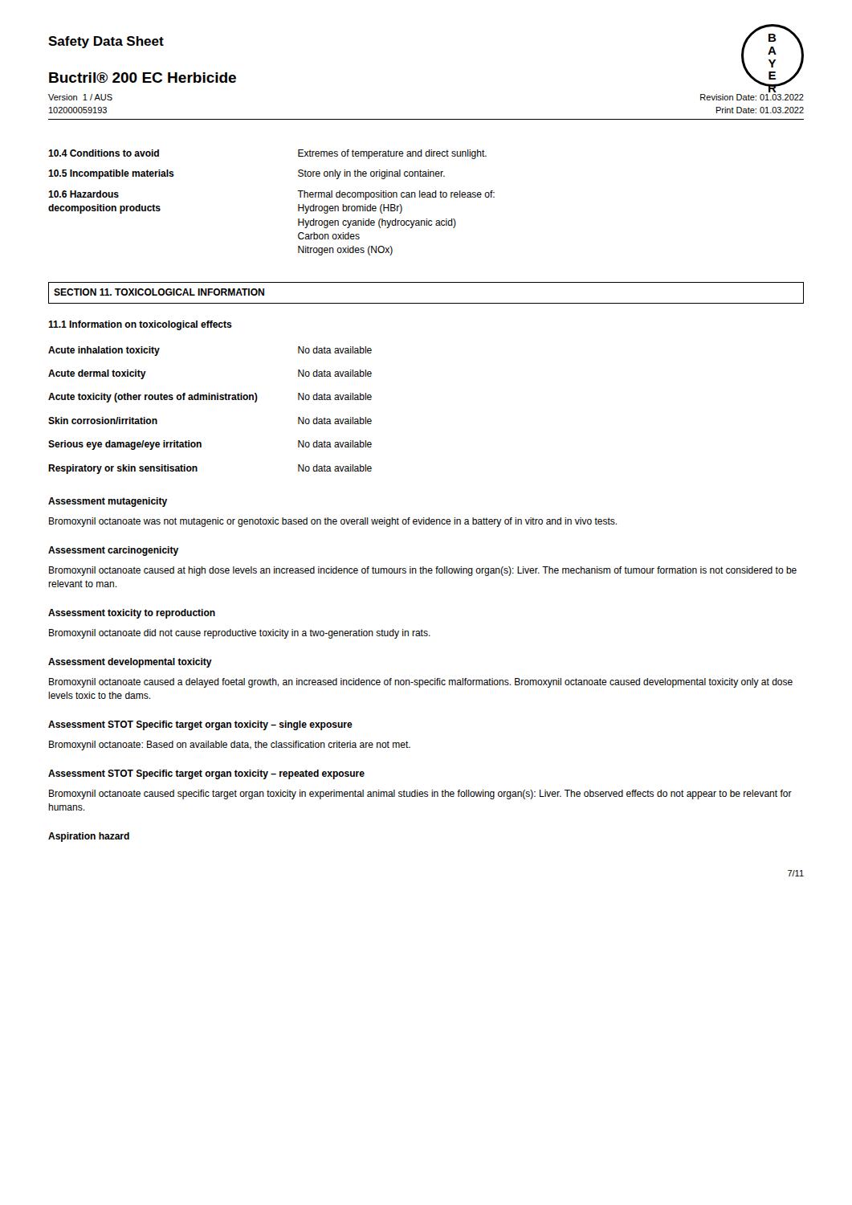B
A
Y
E
R
Safety Data Sheet
Buctril® 200 EC Herbicide
Version 1 / AUS
102000059193
Revision Date: 01.03.2022
Print Date: 01.03.2022
| 10.4 Conditions to avoid | Extremes of temperature and direct sunlight. |
| 10.5 Incompatible materials | Store only in the original container. |
| 10.6 Hazardous decomposition products | Thermal decomposition can lead to release of: Hydrogen bromide (HBr) Hydrogen cyanide (hydrocyanic acid) Carbon oxides Nitrogen oxides (NOx) |
SECTION 11. TOXICOLOGICAL INFORMATION
11.1 Information on toxicological effects
| Acute inhalation toxicity | No data available |
| Acute dermal toxicity | No data available |
| Acute toxicity (other routes of administration) | No data available |
| Skin corrosion/irritation | No data available |
| Serious eye damage/eye irritation | No data available |
| Respiratory or skin sensitisation | No data available |
Assessment mutagenicity
Bromoxynil octanoate was not mutagenic or genotoxic based on the overall weight of evidence in a battery of in vitro and in vivo tests.
Assessment carcinogenicity
Bromoxynil octanoate caused at high dose levels an increased incidence of tumours in the following organ(s): Liver. The mechanism of tumour formation is not considered to be relevant to man.
Assessment toxicity to reproduction
Bromoxynil octanoate did not cause reproductive toxicity in a two-generation study in rats.
Assessment developmental toxicity
Bromoxynil octanoate caused a delayed foetal growth, an increased incidence of non-specific malformations. Bromoxynil octanoate caused developmental toxicity only at dose levels toxic to the dams.
Assessment STOT Specific target organ toxicity – single exposure
Bromoxynil octanoate: Based on available data, the classification criteria are not met.
Assessment STOT Specific target organ toxicity – repeated exposure
Bromoxynil octanoate caused specific target organ toxicity in experimental animal studies in the following organ(s): Liver. The observed effects do not appear to be relevant for humans.
Aspiration hazard
7/11